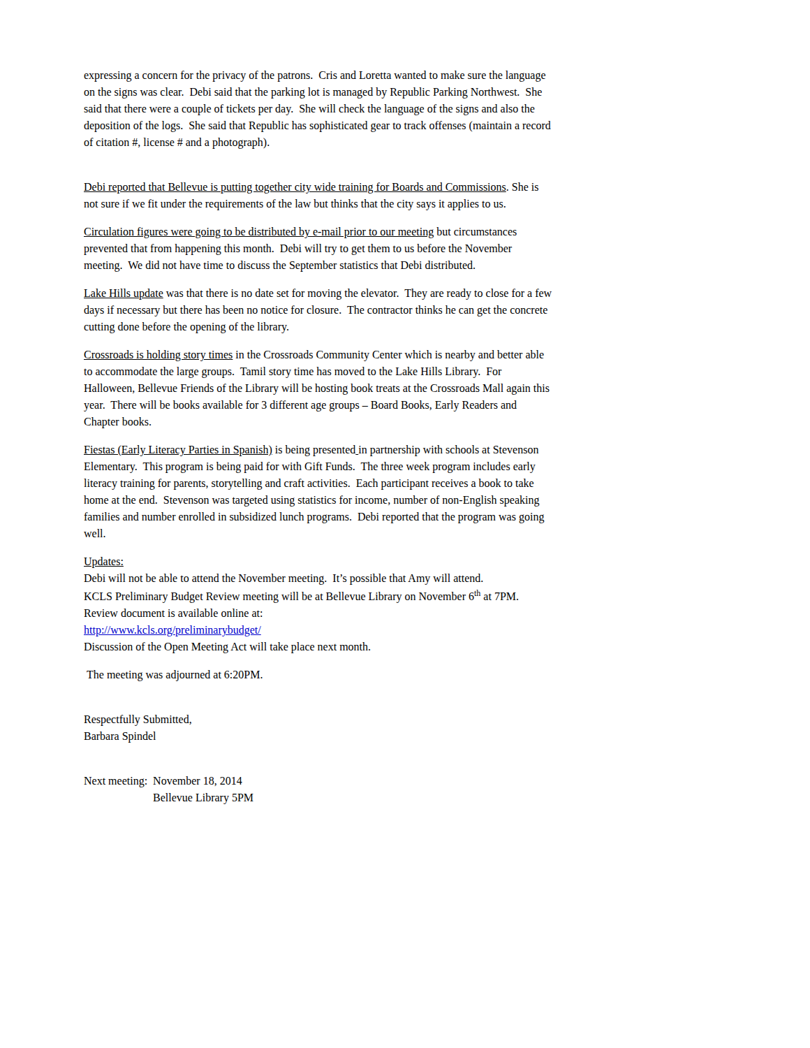expressing a concern for the privacy of the patrons. Cris and Loretta wanted to make sure the language on the signs was clear. Debi said that the parking lot is managed by Republic Parking Northwest. She said that there were a couple of tickets per day. She will check the language of the signs and also the deposition of the logs. She said that Republic has sophisticated gear to track offenses (maintain a record of citation #, license # and a photograph).
Debi reported that Bellevue is putting together city wide training for Boards and Commissions. She is not sure if we fit under the requirements of the law but thinks that the city says it applies to us.
Circulation figures were going to be distributed by e-mail prior to our meeting but circumstances prevented that from happening this month. Debi will try to get them to us before the November meeting. We did not have time to discuss the September statistics that Debi distributed.
Lake Hills update was that there is no date set for moving the elevator. They are ready to close for a few days if necessary but there has been no notice for closure. The contractor thinks he can get the concrete cutting done before the opening of the library.
Crossroads is holding story times in the Crossroads Community Center which is nearby and better able to accommodate the large groups. Tamil story time has moved to the Lake Hills Library. For Halloween, Bellevue Friends of the Library will be hosting book treats at the Crossroads Mall again this year. There will be books available for 3 different age groups – Board Books, Early Readers and Chapter books.
Fiestas (Early Literacy Parties in Spanish) is being presented in partnership with schools at Stevenson Elementary. This program is being paid for with Gift Funds. The three week program includes early literacy training for parents, storytelling and craft activities. Each participant receives a book to take home at the end. Stevenson was targeted using statistics for income, number of non-English speaking families and number enrolled in subsidized lunch programs. Debi reported that the program was going well.
Updates:
Debi will not be able to attend the November meeting. It’s possible that Amy will attend.
KCLS Preliminary Budget Review meeting will be at Bellevue Library on November 6th at 7PM. Review document is available online at:
http://www.kcls.org/preliminarybudget/
Discussion of the Open Meeting Act will take place next month.
The meeting was adjourned at 6:20PM.
Respectfully Submitted,
Barbara Spindel
| Next meeting: | November 18, 2014 |
| | Bellevue Library 5PM |